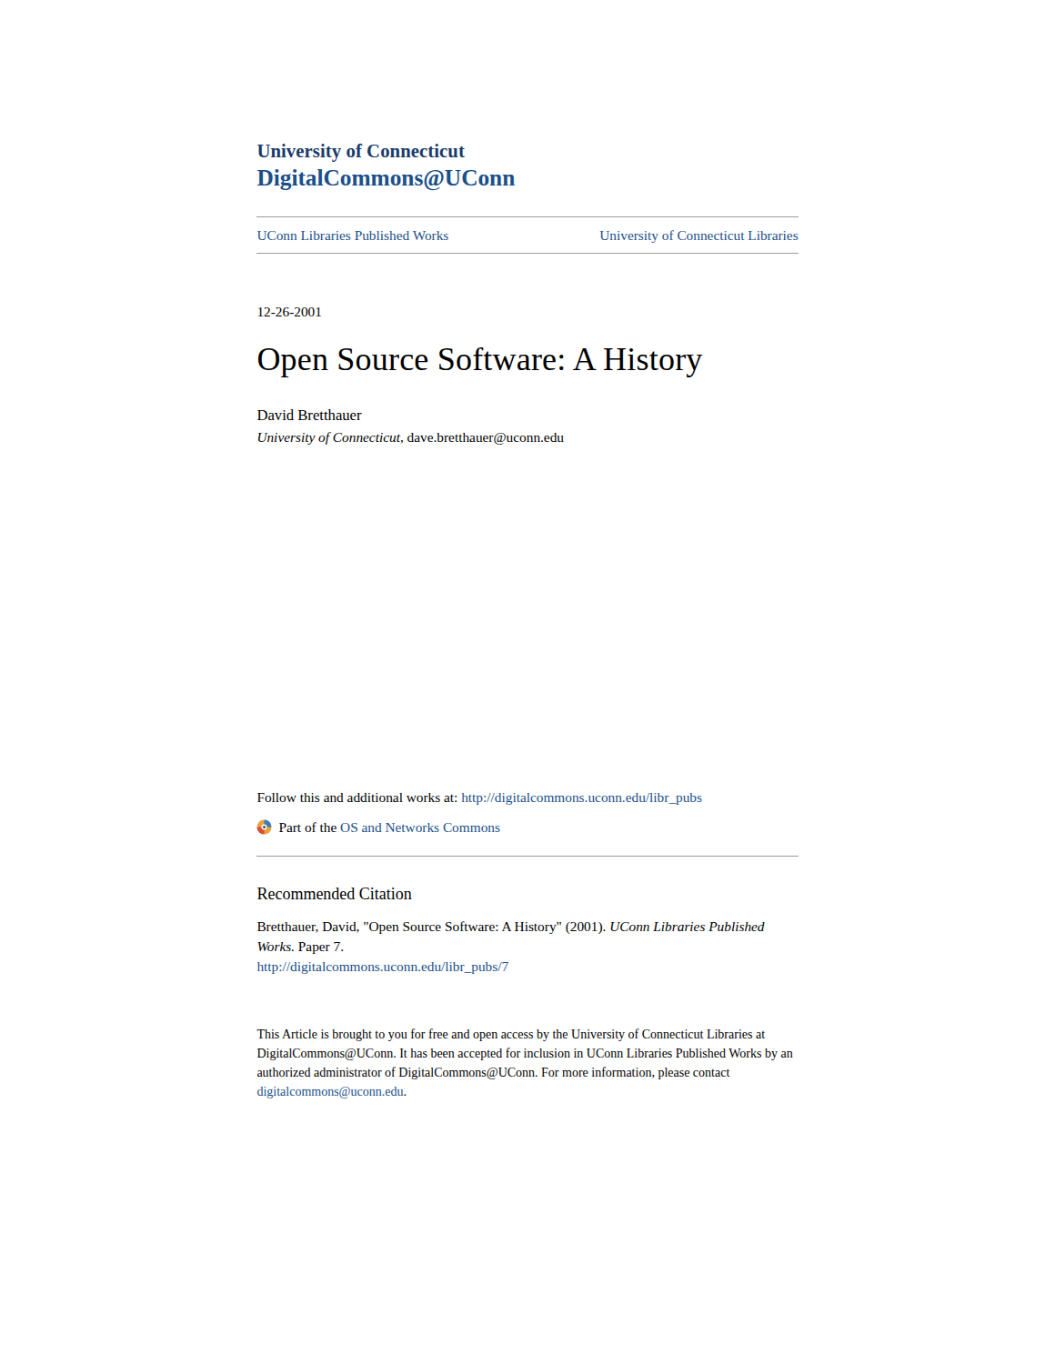University of Connecticut
DigitalCommons@UConn
UConn Libraries Published Works
University of Connecticut Libraries
12-26-2001
Open Source Software: A History
David Bretthauer
University of Connecticut, dave.bretthauer@uconn.edu
Follow this and additional works at: http://digitalcommons.uconn.edu/libr_pubs
Part of the OS and Networks Commons
Recommended Citation
Bretthauer, David, "Open Source Software: A History" (2001). UConn Libraries Published Works. Paper 7.
http://digitalcommons.uconn.edu/libr_pubs/7
This Article is brought to you for free and open access by the University of Connecticut Libraries at DigitalCommons@UConn. It has been accepted for inclusion in UConn Libraries Published Works by an authorized administrator of DigitalCommons@UConn. For more information, please contact digitalcommons@uconn.edu.